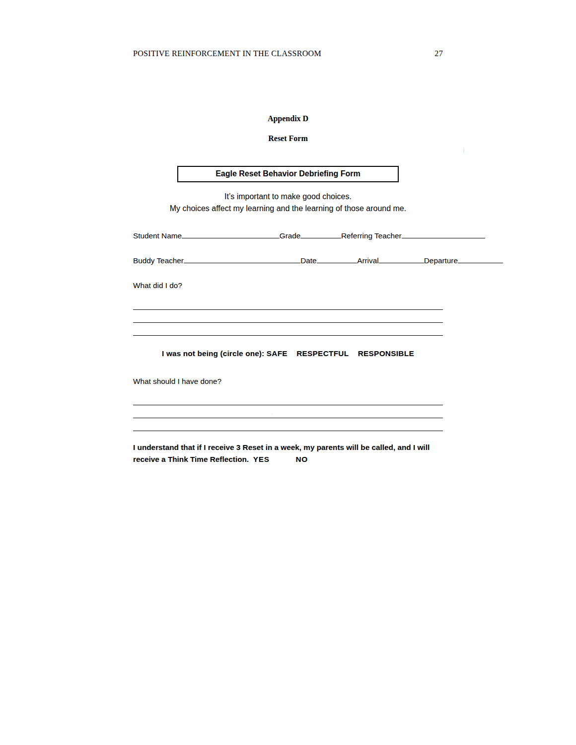Positive Reinforcement in the Classroom 27
Appendix D
Reset Form
|
.
Eagle Reset Behavior Debriefing Form
It’s important to make good choices.
My choices affect my learning and the learning of those around me.
Student Name Grade Referring Teacher
Buddy Teacher Date Arrival Departure
What did I do?
I was not being (circle one): SAFE RESPECTFUL RESPONSIBLE
What should I have done?
I understand that if I receive 3 Reset in a week, my parents will be called, and I will receive a Think Time Reflection. YES NO